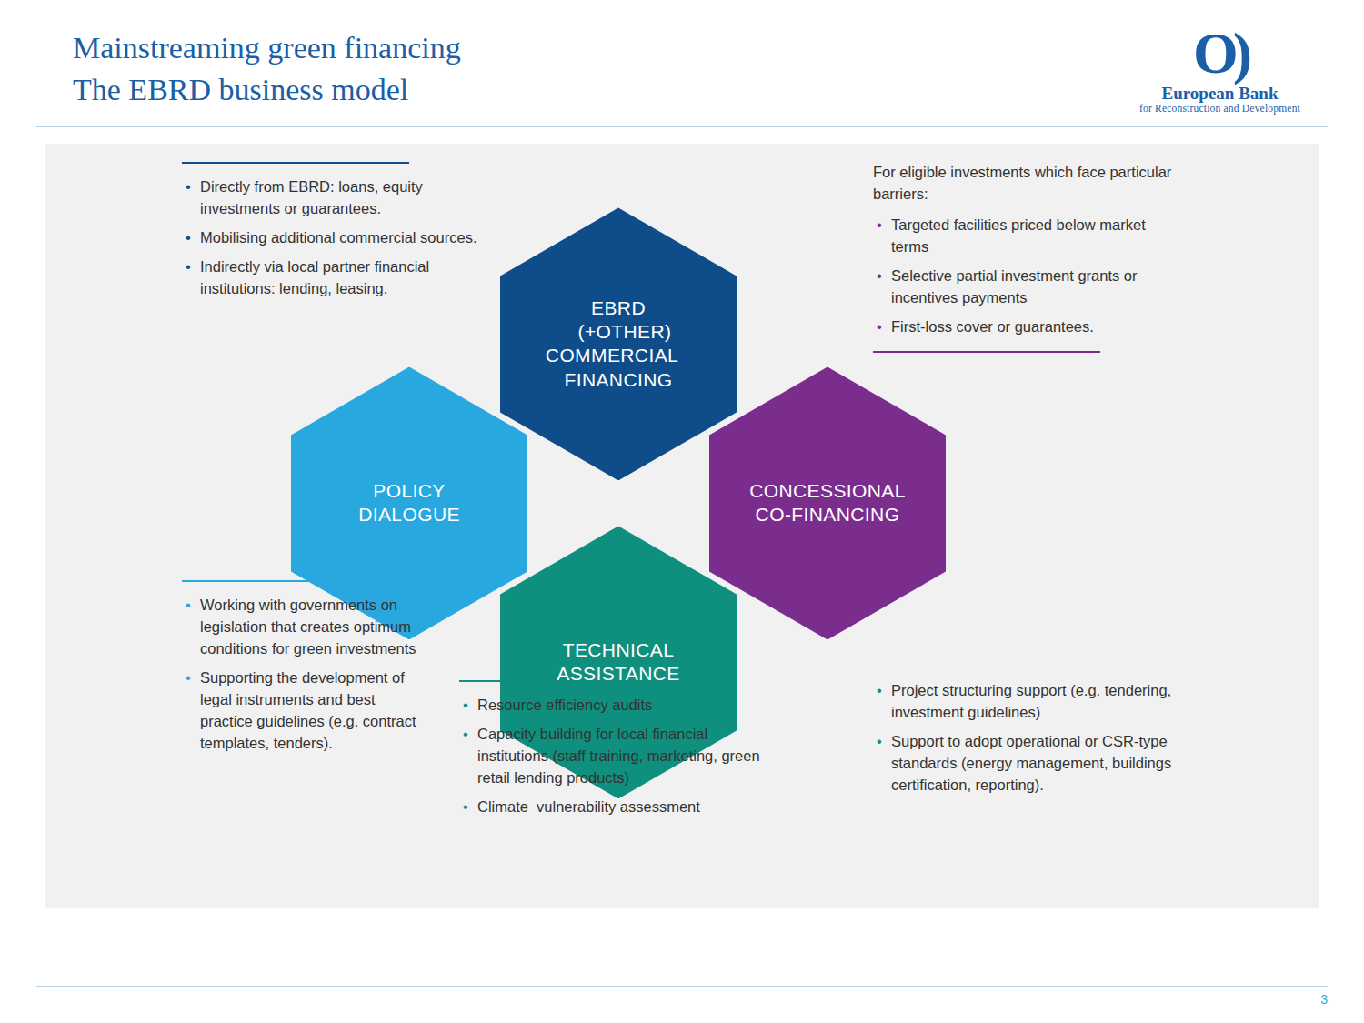Mainstreaming green financing
The EBRD business model
O)
European Bank
for Reconstruction and Development
EBRD
(+OTHER) COMMERCIAL
FINANCING
POLICY
DIALOGUE
CONCESSIONAL
CO-FINANCING
TECHNICAL
ASSISTANCE
Directly from EBRD: loans, equity investments or guarantees.
Mobilising additional commercial sources.
Indirectly via local partner financial institutions: lending, leasing.
For eligible investments which face particular barriers:
Targeted facilities priced below market terms
Selective partial investment grants or incentives payments
First-loss cover or guarantees.
Working with governments on legislation that creates optimum conditions for green investments
Supporting the development of legal instruments and best practice guidelines (e.g. contract templates, tenders).
Resource efficiency audits
Capacity building for local financial institutions (staff training, marketing, green retail lending products)
Climate vulnerability assessment
Project structuring support (e.g. tendering, investment guidelines)
Support to adopt operational or CSR-type standards (energy management, buildings certification, reporting).
3